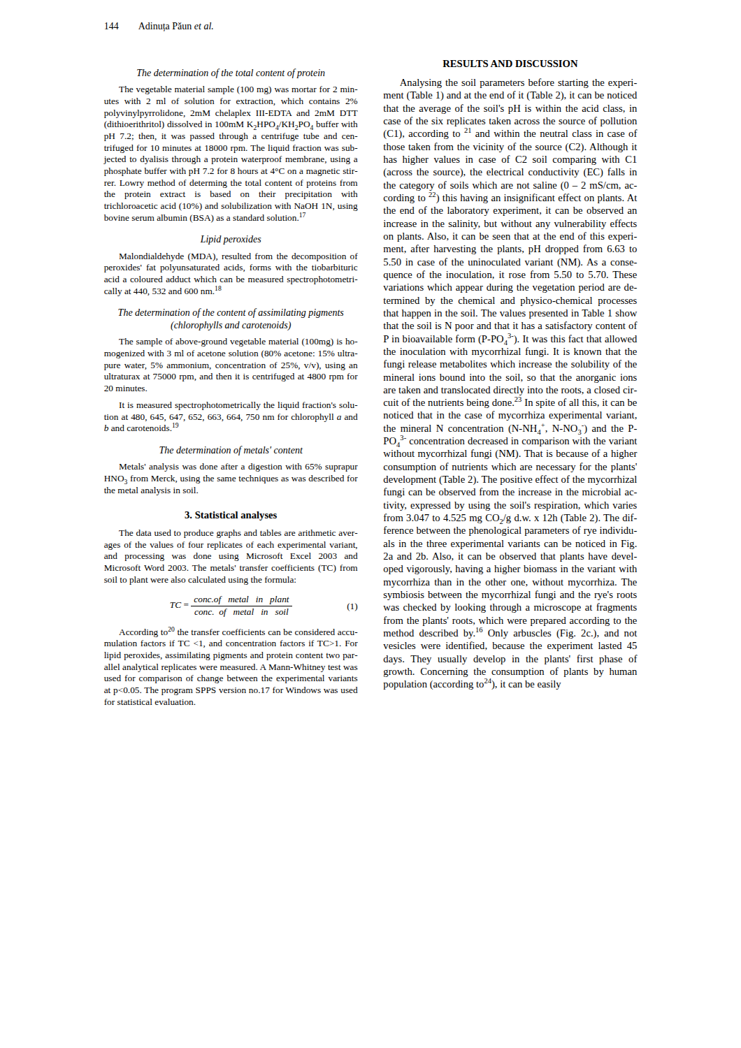144 Adinuța Păun et al.
The determination of the total content of protein
The vegetable material sample (100 mg) was mortar for 2 minutes with 2 ml of solution for extraction, which contains 2% polyvinylpyrrolidone, 2mM chelaplex III-EDTA and 2mM DTT (dithioerithritol) dissolved in 100mM K2HPO4/KH2PO4 buffer with pH 7.2; then, it was passed through a centrifuge tube and centrifuged for 10 minutes at 18000 rpm. The liquid fraction was subjected to dyalisis through a protein waterproof membrane, using a phosphate buffer with pH 7.2 for 8 hours at 4°C on a magnetic stirrer. Lowry method of determing the total content of proteins from the protein extract is based on their precipitation with trichloroacetic acid (10%) and solubilization with NaOH 1N, using bovine serum albumin (BSA) as a standard solution.17
Lipid peroxides
Malondialdehyde (MDA), resulted from the decomposition of peroxides' fat polyunsaturated acids, forms with the tiobarbituric acid a coloured adduct which can be measured spectrophotometrically at 440, 532 and 600 nm.18
The determination of the content of assimilating pigments (chlorophylls and carotenoids)
The sample of above-ground vegetable material (100mg) is homogenized with 3 ml of acetone solution (80% acetone: 15% ultrapure water, 5% ammonium, concentration of 25%, v/v), using an ultraturax at 75000 rpm, and then it is centrifuged at 4800 rpm for 20 minutes.
It is measured spectrophotometrically the liquid fraction's solution at 480, 645, 647, 652, 663, 664, 750 nm for chlorophyll a and b and carotenoids.19
The determination of metals' content
Metals' analysis was done after a digestion with 65% suprapur HNO3 from Merck, using the same techniques as was described for the metal analysis in soil.
3. Statistical analyses
The data used to produce graphs and tables are arithmetic averages of the values of four replicates of each experimental variant, and processing was done using Microsoft Excel 2003 and Microsoft Word 2003. The metals' transfer coefficients (TC) from soil to plant were also calculated using the formula:
TC = conc.of metal in plant conc. of metal in soil (1)
According to20 the transfer coefficients can be considered accumulation factors if TC <1, and concentration factors if TC>1. For lipid peroxides, assimilating pigments and protein content two parallel analytical replicates were measured. A Mann-Whitney test was used for comparison of change between the experimental variants at p<0.05. The program SPPS version no.17 for Windows was used for statistical evaluation.
RESULTS AND DISCUSSION
Analysing the soil parameters before starting the experiment (Table 1) and at the end of it (Table 2), it can be noticed that the average of the soil's pH is within the acid class, in case of the six replicates taken across the source of pollution (C1), according to 21 and within the neutral class in case of those taken from the vicinity of the source (C2). Although it has higher values in case of C2 soil comparing with C1 (across the source), the electrical conductivity (EC) falls in the category of soils which are not saline (0 – 2 mS/cm, according to 22) this having an insignificant effect on plants. At the end of the laboratory experiment, it can be observed an increase in the salinity, but without any vulnerability effects on plants. Also, it can be seen that at the end of this experiment, after harvesting the plants, pH dropped from 6.63 to 5.50 in case of the uninoculated variant (NM). As a consequence of the inoculation, it rose from 5.50 to 5.70. These variations which appear during the vegetation period are determined by the chemical and physico-chemical processes that happen in the soil. The values presented in Table 1 show that the soil is N poor and that it has a satisfactory content of P in bioavailable form (P-PO43-). It was this fact that allowed the inoculation with mycorrhizal fungi. It is known that the fungi release metabolites which increase the solubility of the mineral ions bound into the soil, so that the anorganic ions are taken and translocated directly into the roots, a closed circuit of the nutrients being done.23 In spite of all this, it can be noticed that in the case of mycorrhiza experimental variant, the mineral N concentration (N-NH4+, N-NO3-) and the P-PO43- concentration decreased in comparison with the variant without mycorrhizal fungi (NM). That is because of a higher consumption of nutrients which are necessary for the plants' development (Table 2). The positive effect of the mycorrhizal fungi can be observed from the increase in the microbial activity, expressed by using the soil's respiration, which varies from 3.047 to 4.525 mg CO2/g d.w. x 12h (Table 2). The difference between the phenological parameters of rye individuals in the three experimental variants can be noticed in Fig. 2a and 2b. Also, it can be observed that plants have developed vigorously, having a higher biomass in the variant with mycorrhiza than in the other one, without mycorrhiza. The symbiosis between the mycorrhizal fungi and the rye's roots was checked by looking through a microscope at fragments from the plants' roots, which were prepared according to the method described by.16 Only arbuscles (Fig. 2c.), and not vesicles were identified, because the experiment lasted 45 days. They usually develop in the plants' first phase of growth. Concerning the consumption of plants by human population (according to24), it can be easily